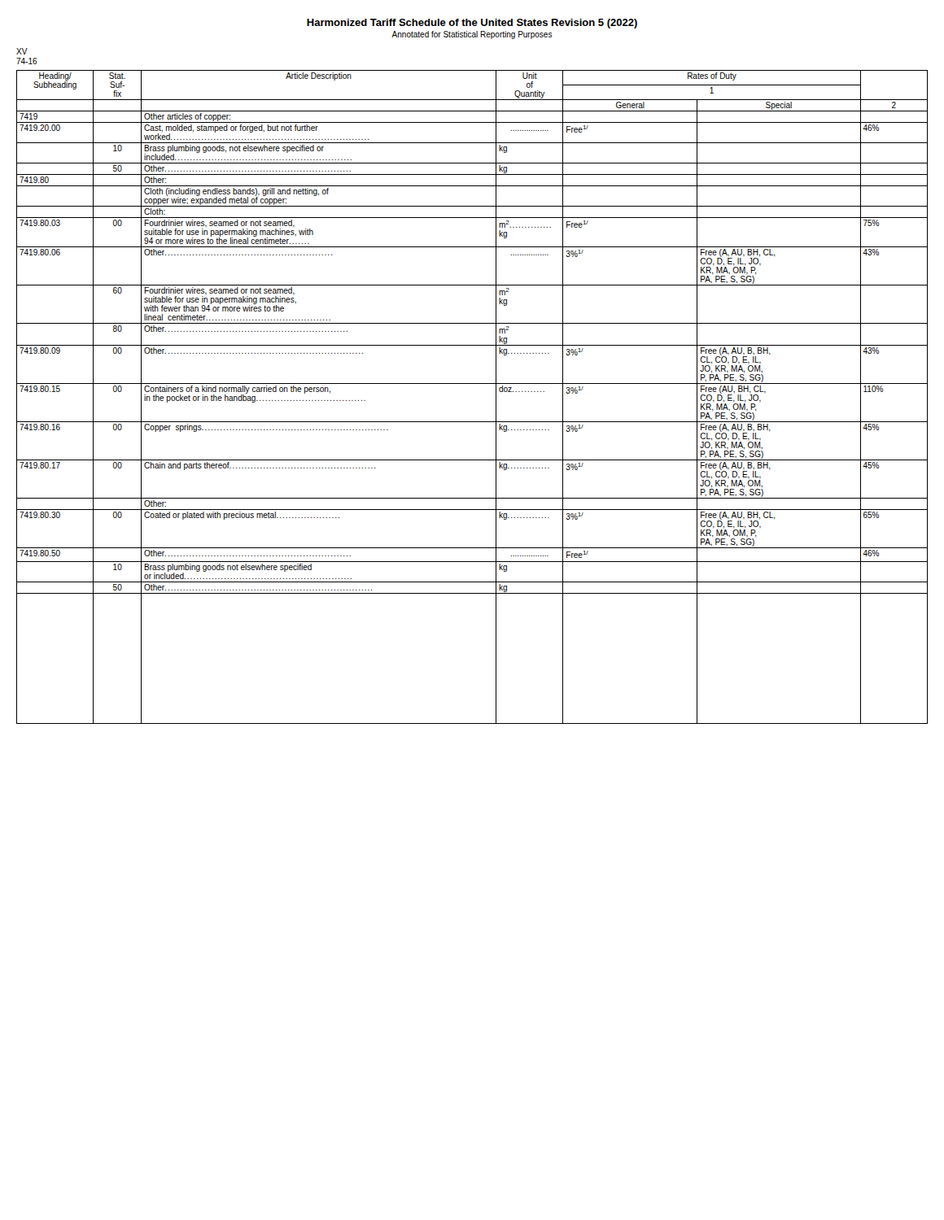Harmonized Tariff Schedule of the United States Revision 5 (2022)
Annotated for Statistical Reporting Purposes
XV
74-16
| Heading/ Subheading | Stat. Suf- fix | Article Description | Unit of Quantity | Rates of Duty | |
| --- | --- | --- | --- | --- | --- |
| 1 |
| | | | | General | Special | 2 |
| 7419 | | Other articles of copper: | | | | |
| 7419.20.00 | | Cast, molded, stamped or forged, but not further worked ................................................................. | ................. | Free 1/ | | 46% |
| | 10 | Brass plumbing goods, not elsewhere specified or included .......................................................... | kg | | | |
| | 50 | Other ............................................................. | kg | | | |
| 7419.80 | | Other: | | | | |
| | | Cloth (including endless bands), grill and netting, of copper wire; expanded metal of copper: | | | | |
| | | Cloth: | | | | |
| 7419.80.03 | 00 | Fourdrinier wires, seamed or not seamed, suitable for use in papermaking machines, with 94 or more wires to the lineal centimeter ....... | m 2 .............. kg | Free 1/ | | 75% |
| 7419.80.06 | | Other ....................................................... | ................. | 3% 1/ | Free (A, AU, BH, CL, CO, D, E, IL, JO, KR, MA, OM, P, PA, PE, S, SG) | 43% |
| | 60 | Fourdrinier wires, seamed or not seamed, suitable for use in papermaking machines, with fewer than 94 or more wires to the lineal centimeter ......................................... | m 2 kg | | | |
| | 80 | Other ............................................................ | m 2 kg | | | |
| 7419.80.09 | 00 | Other ................................................................. | kg .............. | 3% 1/ | Free (A, AU, B, BH, CL, CO, D, E, IL, JO, KR, MA, OM, P, PA, PE, S, SG) | 43% |
| 7419.80.15 | 00 | Containers of a kind normally carried on the person, in the pocket or in the handbag .................................... | doz ........... | 3% 1/ | Free (AU, BH, CL, CO, D, E, IL, JO, KR, MA, OM, P, PA, PE, S, SG) | 110% |
| 7419.80.16 | 00 | Copper springs ............................................................. | kg .............. | 3% 1/ | Free (A, AU, B, BH, CL, CO, D, E, IL, JO, KR, MA, OM, P, PA, PE, S, SG) | 45% |
| 7419.80.17 | 00 | Chain and parts thereof ................................................ | kg .............. | 3% 1/ | Free (A, AU, B, BH, CL, CO, D, E, IL, JO, KR, MA, OM, P, PA, PE, S, SG) | 45% |
| | | Other: | | | | |
| 7419.80.30 | 00 | Coated or plated with precious metal ..................... | kg .............. | 3% 1/ | Free (A, AU, BH, CL, CO, D, E, IL, JO, KR, MA, OM, P, PA, PE, S, SG) | 65% |
| 7419.80.50 | | Other ............................................................. | ................. | Free 1/ | | 46% |
| | 10 | Brass plumbing goods not elsewhere specified or included ....................................................... | kg | | | |
| | 50 | Other .................................................................... | kg | | | |